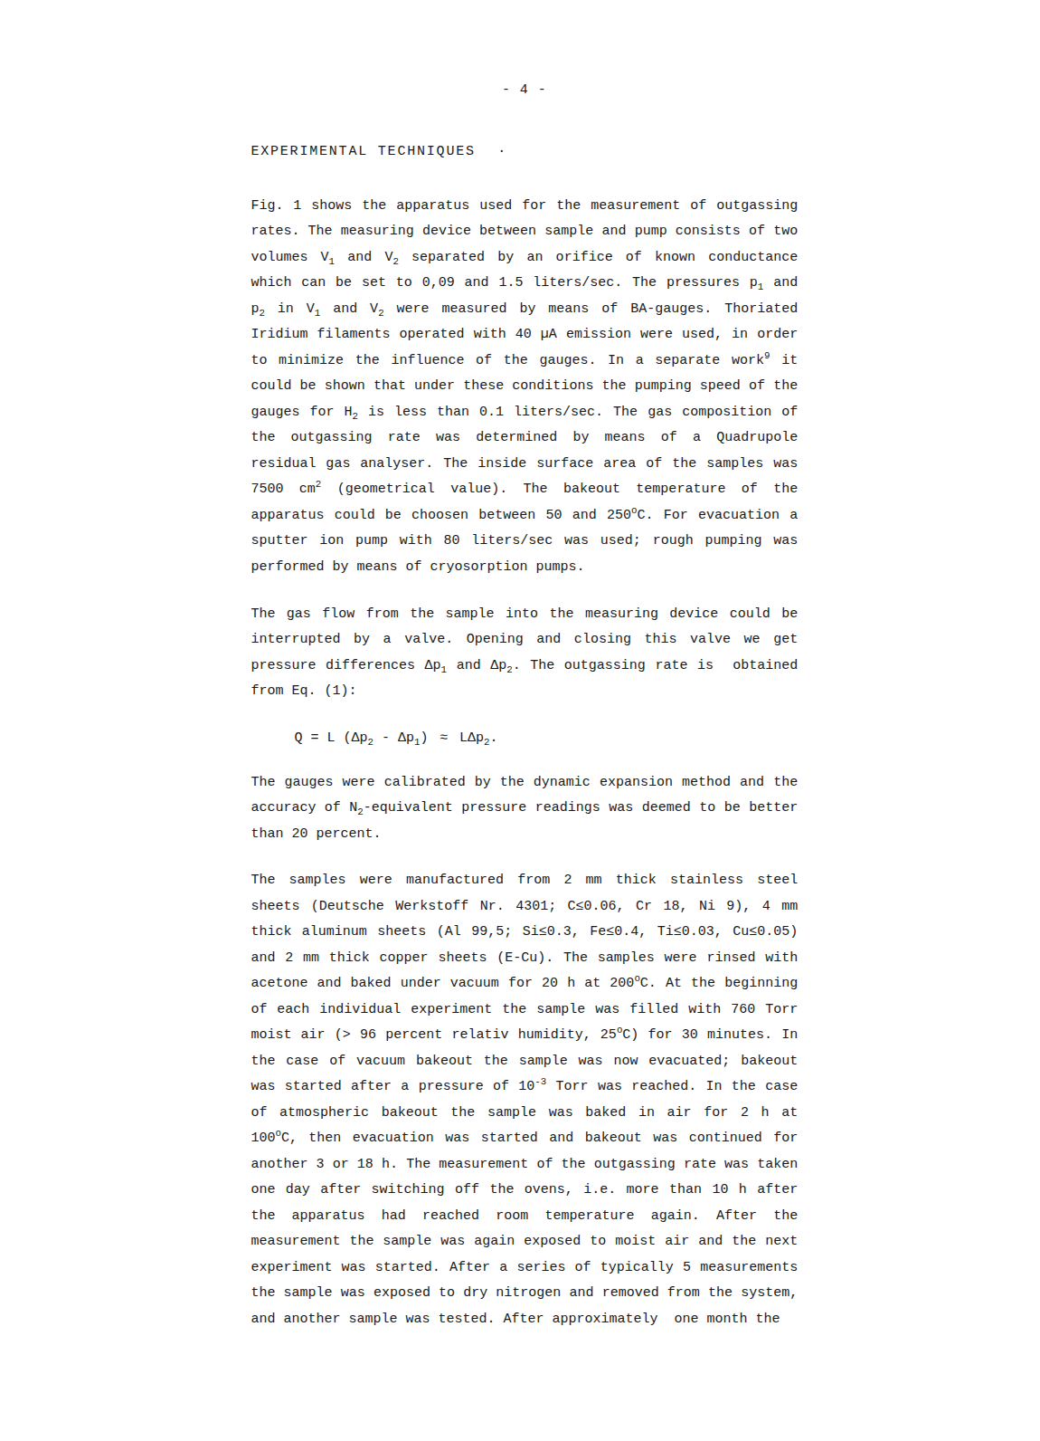- 4 -
Experimental Techniques ·
Fig. 1 shows the apparatus used for the measurement of outgassing rates. The measuring device between sample and pump consists of two volumes V1 and V2 separated by an orifice of known conductance which can be set to 0,09 and 1.5 liters/sec. The pressures p1 and p2 in V1 and V2 were measured by means of BA-gauges. Thoriated Iridium filaments operated with 40 µA emission were used, in order to minimize the influence of the gauges. In a separate work9 it could be shown that under these conditions the pumping speed of the gauges for H2 is less than 0.1 liters/sec. The gas composition of the outgassing rate was determined by means of a Quadrupole residual gas analyser. The inside surface area of the samples was 7500 cm2 (geometrical value). The bakeout temperature of the apparatus could be choosen between 50 and 250oC. For evacuation a sputter ion pump with 80 liters/sec was used; rough pumping was performed by means of cryosorption pumps.
The gas flow from the sample into the measuring device could be interrupted by a valve. Opening and closing this valve we get pressure differences Δp1 and Δp2. The outgassing rate is obtained from Eq. (1):
Q = L (Δp2 - Δp1) ≈ LΔp2.
The gauges were calibrated by the dynamic expansion method and the accuracy of N2-equivalent pressure readings was deemed to be better than 20 percent.
The samples were manufactured from 2 mm thick stainless steel sheets (Deutsche Werkstoff Nr. 4301; C≤0.06, Cr 18, Ni 9), 4 mm thick aluminum sheets (Al 99,5; Si≤0.3, Fe≤0.4, Ti≤0.03, Cu≤0.05) and 2 mm thick copper sheets (E-Cu). The samples were rinsed with acetone and baked under vacuum for 20 h at 200oC. At the beginning of each individual experiment the sample was filled with 760 Torr moist air (> 96 percent relativ humidity, 25oC) for 30 minutes. In the case of vacuum bakeout the sample was now evacuated; bakeout was started after a pressure of 10-3 Torr was reached. In the case of atmospheric bakeout the sample was baked in air for 2 h at 100oC, then evacuation was started and bakeout was continued for another 3 or 18 h. The measurement of the outgassing rate was taken one day after switching off the ovens, i.e. more than 10 h after the apparatus had reached room temperature again. After the measurement the sample was again exposed to moist air and the next experiment was started. After a series of typically 5 measurements the sample was exposed to dry nitrogen and removed from the system, and another sample was tested. After approximately one month the